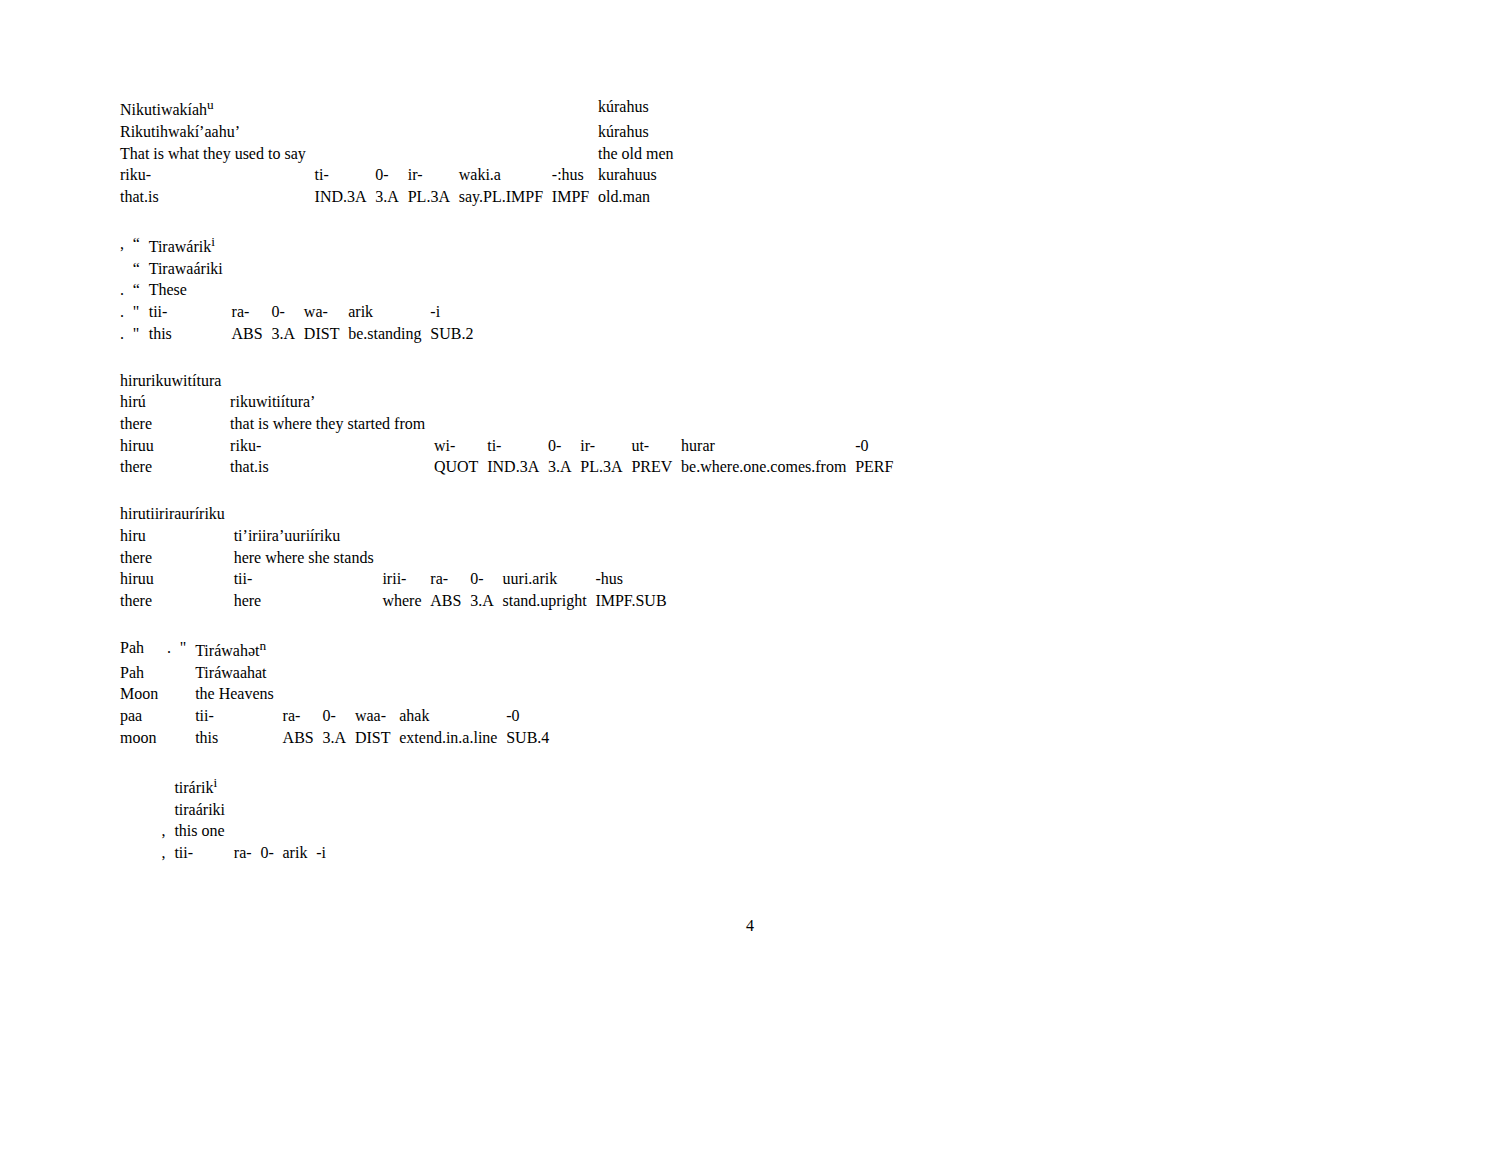| Nikutiwakíah u | | | | | | kúrahus | |
| Rikutihwakí’aahu’ | | | | | | kúrahus | |
| That is what they used to say | | | | | | the old men | |
| riku- | ti- | 0- | ir- | waki.a | -:hus | kurahuus | |
| that.is | IND.3A | 3.A | PL.3A | say.PL.IMPF | IMPF | old.man | |
| , | “ | Tirawárik i | | | | |
| | “ | Tirawaáriki | | | | |
| . | “ | These | | | | |
| . | " | tii- | ra- | 0- | wa- | arik | -i |
| . | " | this | ABS | 3.A | DIST | be.standing | SUB.2 |
| hirurikuwitítura | | | | | | | | |
| hirú | rikuwitiítura’ | | | | | | | |
| there | that is where they started from | | | | | | | |
| hiruu | riku- | wi- | ti- | 0- | ir- | ut- | hurar | -0 |
| there | that.is | QUOT | IND.3A | 3.A | PL.3A | PREV | be.where.one.comes.from | PERF |
| hirutiirirauríriku | | | | | | |
| hiru | ti’iriira’uuriíriku | | | | | |
| there | here where she stands | | | | | |
| hiruu | tii- | irii- | ra- | 0- | uuri.arik | -hus |
| there | here | where | ABS | 3.A | stand.upright | IMPF.SUB |
| Pah | . | " | Tiráwahət n | | | | |
| Pah | | | Tiráwaahat | | | | |
| Moon | | | the Heavens | | | | |
| paa | | | tii- | ra- | 0- | waa- | ahak | -0 |
| moon | | | this | ABS | 3.A | DIST | extend.in.a.line | SUB.4 |
| | tirárik i | | | | |
| | tiraáriki | | | | |
| , | this one | | | | |
| , | tii- | ra- | 0- | arik | -i |
4